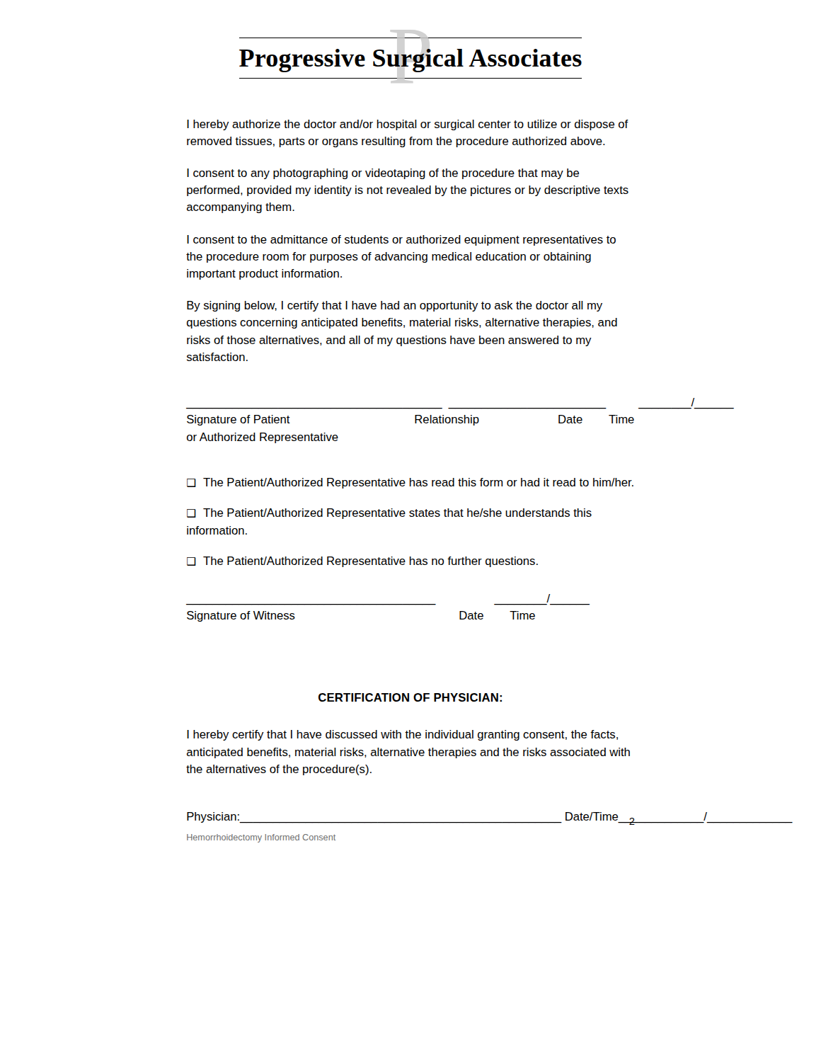P
Progressive Surgical Associates
I hereby authorize the doctor and/or hospital or surgical center to utilize or dispose of removed tissues, parts or organs resulting from the procedure authorized above.
I consent to any photographing or videotaping of the procedure that may be performed, provided my identity is not revealed by the pictures or by descriptive texts accompanying them.
I consent to the admittance of students or authorized equipment representatives to the procedure room for purposes of advancing medical education or obtaining important product information.
By signing below, I certify that I have had an opportunity to ask the doctor all my questions concerning anticipated benefits, material risks, alternative therapies, and risks of those alternatives, and all of my questions have been answered to my satisfaction.
_______________________________________ ________________________ ________/______
Signature of Patient Relationship Date Time
or Authorized Representative
❑ The Patient/Authorized Representative has read this form or had it read to him/her.
❑ The Patient/Authorized Representative states that he/she understands this information.
❑ The Patient/Authorized Representative has no further questions.
______________________________________ ________/______
Signature of Witness Date Time
CERTIFICATION OF PHYSICIAN:
I hereby certify that I have discussed with the individual granting consent, the facts, anticipated benefits, material risks, alternative therapies and the risks associated with the alternatives of the procedure(s).
Physician:_________________________________________________ Date/Time_____________/_____________
2
Hemorrhoidectomy Informed Consent